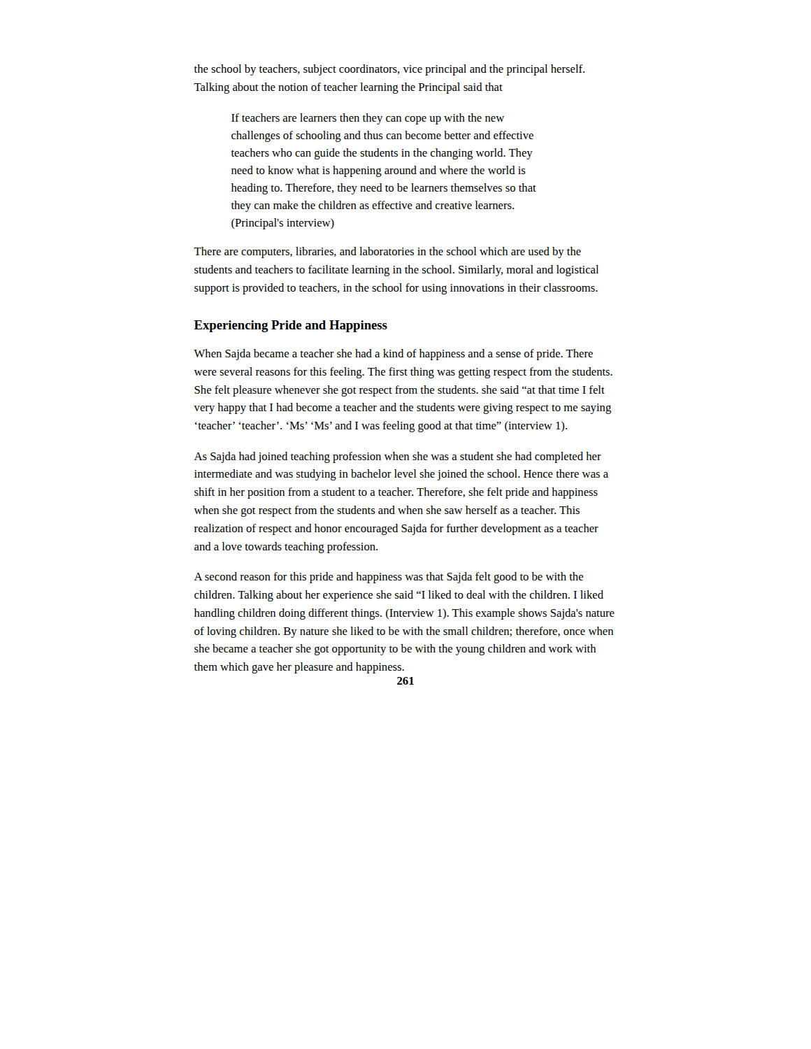the school by teachers, subject coordinators, vice principal and the principal herself. Talking about the notion of teacher learning the Principal said that
If teachers are learners then they can cope up with the new challenges of schooling and thus can become better and effective teachers who can guide the students in the changing world. They need to know what is happening around and where the world is heading to. Therefore, they need to be learners themselves so that they can make the children as effective and creative learners. (Principal's interview)
There are computers, libraries, and laboratories in the school which are used by the students and teachers to facilitate learning in the school. Similarly, moral and logistical support is provided to teachers, in the school for using innovations in their classrooms.
Experiencing Pride and Happiness
When Sajda became a teacher she had a kind of happiness and a sense of pride. There were several reasons for this feeling. The first thing was getting respect from the students. She felt pleasure whenever she got respect from the students. she said “at that time I felt very happy that I had become a teacher and the students were giving respect to me saying ‘teacher’ ‘teacher’. ‘Ms’ ‘Ms’ and I was feeling good at that time” (interview 1).
As Sajda had joined teaching profession when she was a student she had completed her intermediate and was studying in bachelor level she joined the school. Hence there was a shift in her position from a student to a teacher. Therefore, she felt pride and happiness when she got respect from the students and when she saw herself as a teacher. This realization of respect and honor encouraged Sajda for further development as a teacher and a love towards teaching profession.
A second reason for this pride and happiness was that Sajda felt good to be with the children. Talking about her experience she said “I liked to deal with the children. I liked handling children doing different things. (Interview 1). This example shows Sajda's nature of loving children. By nature she liked to be with the small children; therefore, once when she became a teacher she got opportunity to be with the young children and work with them which gave her pleasure and happiness.
261